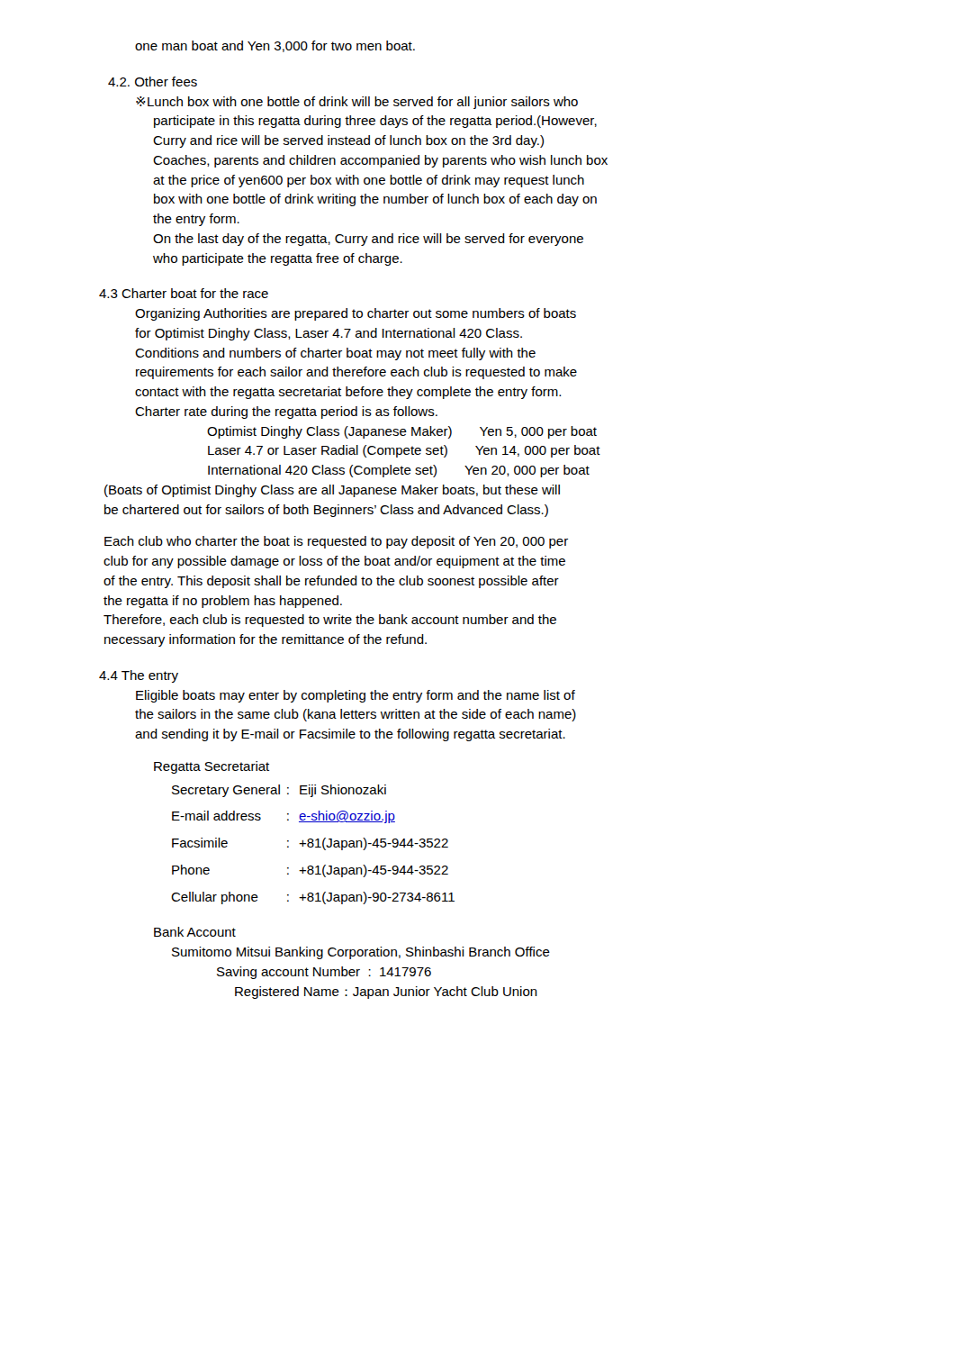one man boat and Yen 3,000 for two men boat.
4.2. Other fees
※Lunch box with one bottle of drink will be served for all junior sailors who
participate in this regatta during three days of the regatta period.(However,
Curry and rice will be served instead of lunch box on the 3rd day.)
Coaches, parents and children accompanied by parents who wish lunch box
at the price of yen600 per box with one bottle of drink may request lunch
box with one bottle of drink writing the number of lunch box of each day on
the entry form.
On the last day of the regatta, Curry and rice will be served for everyone
who participate the regatta free of charge.
4.3 Charter boat for the race
Organizing Authorities are prepared to charter out some numbers of boats
for Optimist Dinghy Class, Laser 4.7 and International 420 Class.
Conditions and numbers of charter boat may not meet fully with the
requirements for each sailor and therefore each club is requested to make
contact with the regatta secretariat before they complete the entry form.
Charter rate during the regatta period is as follows.
Optimist Dinghy Class (Japanese Maker)Yen 5, 000 per boat
Laser 4.7 or Laser Radial (Compete set)Yen 14, 000 per boat
International 420 Class (Complete set)Yen 20, 000 per boat
(Boats of Optimist Dinghy Class are all Japanese Maker boats, but these will
be chartered out for sailors of both Beginners’ Class and Advanced Class.)
Each club who charter the boat is requested to pay deposit of Yen 20, 000 per
club for any possible damage or loss of the boat and/or equipment at the time
of the entry. This deposit shall be refunded to the club soonest possible after
the regatta if no problem has happened.
Therefore, each club is requested to write the bank account number and the
necessary information for the remittance of the refund.
4.4 The entry
Eligible boats may enter by completing the entry form and the name list of
the sailors in the same club (kana letters written at the side of each name)
and sending it by E-mail or Facsimile to the following regatta secretariat.
Regatta Secretariat
| Secretary General | : | Eiji Shionozaki |
| E-mail address | : | e-shio@ozzio.jp |
| Facsimile | : | +81(Japan)-45-944-3522 |
| Phone | : | +81(Japan)-45-944-3522 |
| Cellular phone | : | +81(Japan)-90-2734-8611 |
Bank Account
Sumitomo Mitsui Banking Corporation, Shinbashi Branch Office
Saving account Number : 1417976
Registered Name：Japan Junior Yacht Club Union